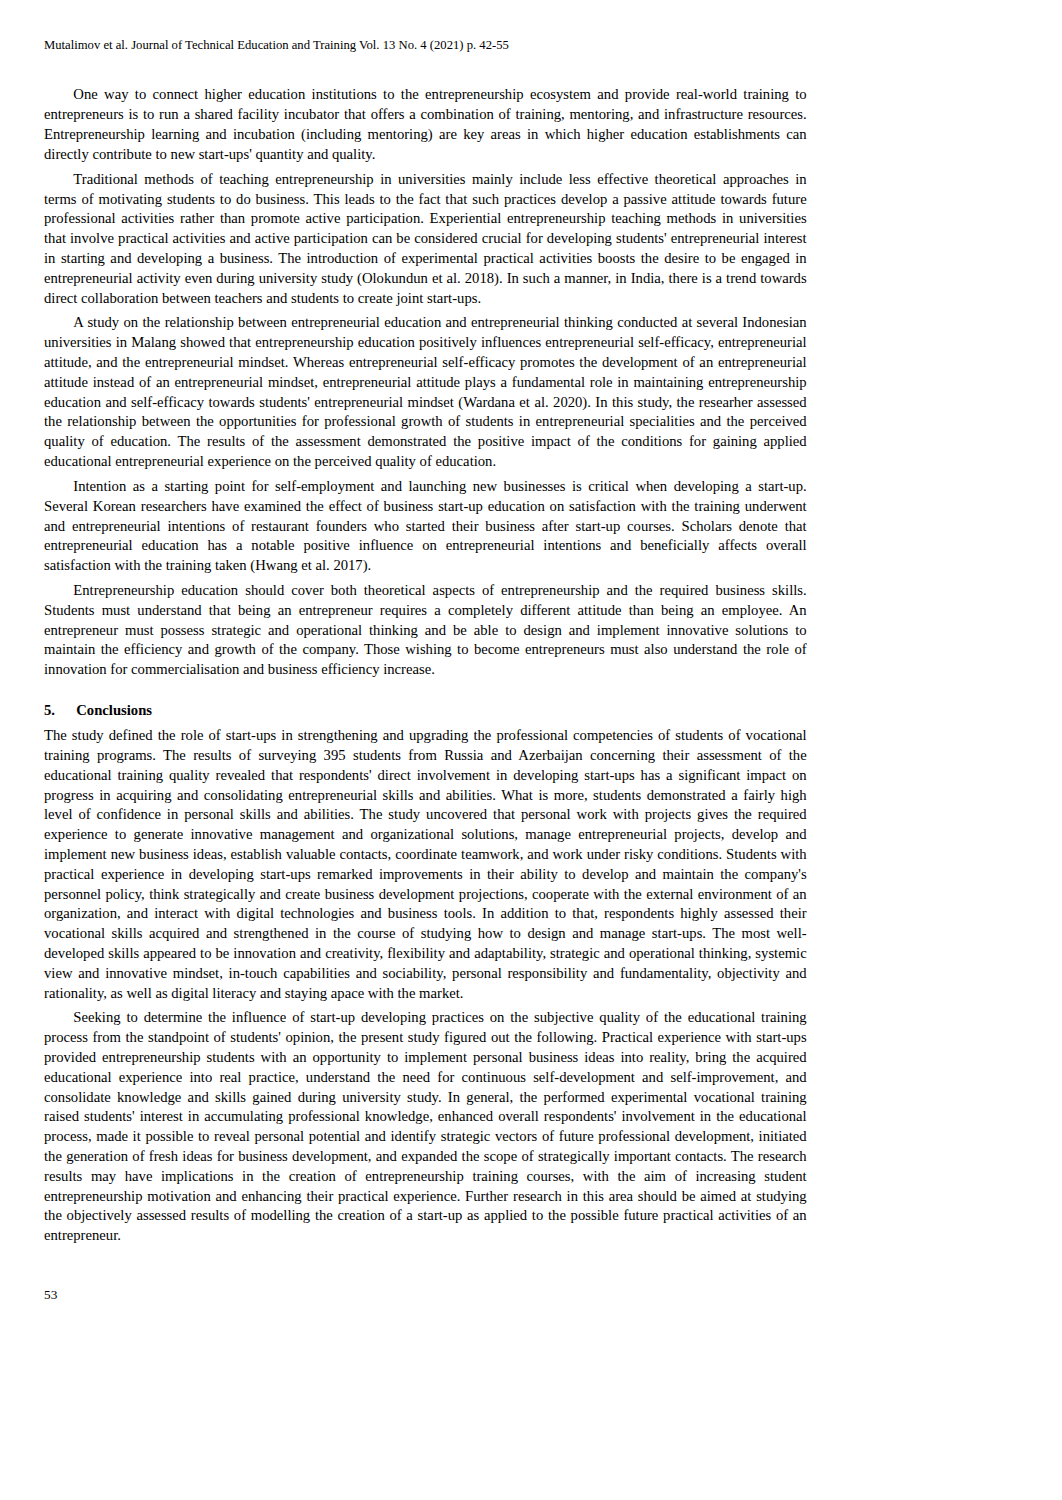Mutalimov et al. Journal of Technical Education and Training Vol. 13 No. 4 (2021) p. 42-55
One way to connect higher education institutions to the entrepreneurship ecosystem and provide real-world training to entrepreneurs is to run a shared facility incubator that offers a combination of training, mentoring, and infrastructure resources. Entrepreneurship learning and incubation (including mentoring) are key areas in which higher education establishments can directly contribute to new start-ups' quantity and quality.
Traditional methods of teaching entrepreneurship in universities mainly include less effective theoretical approaches in terms of motivating students to do business. This leads to the fact that such practices develop a passive attitude towards future professional activities rather than promote active participation. Experiential entrepreneurship teaching methods in universities that involve practical activities and active participation can be considered crucial for developing students' entrepreneurial interest in starting and developing a business. The introduction of experimental practical activities boosts the desire to be engaged in entrepreneurial activity even during university study (Olokundun et al. 2018). In such a manner, in India, there is a trend towards direct collaboration between teachers and students to create joint start-ups.
A study on the relationship between entrepreneurial education and entrepreneurial thinking conducted at several Indonesian universities in Malang showed that entrepreneurship education positively influences entrepreneurial self-efficacy, entrepreneurial attitude, and the entrepreneurial mindset. Whereas entrepreneurial self-efficacy promotes the development of an entrepreneurial attitude instead of an entrepreneurial mindset, entrepreneurial attitude plays a fundamental role in maintaining entrepreneurship education and self-efficacy towards students' entrepreneurial mindset (Wardana et al. 2020). In this study, the researher assessed the relationship between the opportunities for professional growth of students in entrepreneurial specialities and the perceived quality of education. The results of the assessment demonstrated the positive impact of the conditions for gaining applied educational entrepreneurial experience on the perceived quality of education.
Intention as a starting point for self-employment and launching new businesses is critical when developing a start-up. Several Korean researchers have examined the effect of business start-up education on satisfaction with the training underwent and entrepreneurial intentions of restaurant founders who started their business after start-up courses. Scholars denote that entrepreneurial education has a notable positive influence on entrepreneurial intentions and beneficially affects overall satisfaction with the training taken (Hwang et al. 2017).
Entrepreneurship education should cover both theoretical aspects of entrepreneurship and the required business skills. Students must understand that being an entrepreneur requires a completely different attitude than being an employee. An entrepreneur must possess strategic and operational thinking and be able to design and implement innovative solutions to maintain the efficiency and growth of the company. Those wishing to become entrepreneurs must also understand the role of innovation for commercialisation and business efficiency increase.
5. Conclusions
The study defined the role of start-ups in strengthening and upgrading the professional competencies of students of vocational training programs. The results of surveying 395 students from Russia and Azerbaijan concerning their assessment of the educational training quality revealed that respondents' direct involvement in developing start-ups has a significant impact on progress in acquiring and consolidating entrepreneurial skills and abilities. What is more, students demonstrated a fairly high level of confidence in personal skills and abilities. The study uncovered that personal work with projects gives the required experience to generate innovative management and organizational solutions, manage entrepreneurial projects, develop and implement new business ideas, establish valuable contacts, coordinate teamwork, and work under risky conditions. Students with practical experience in developing start-ups remarked improvements in their ability to develop and maintain the company's personnel policy, think strategically and create business development projections, cooperate with the external environment of an organization, and interact with digital technologies and business tools. In addition to that, respondents highly assessed their vocational skills acquired and strengthened in the course of studying how to design and manage start-ups. The most well-developed skills appeared to be innovation and creativity, flexibility and adaptability, strategic and operational thinking, systemic view and innovative mindset, in-touch capabilities and sociability, personal responsibility and fundamentality, objectivity and rationality, as well as digital literacy and staying apace with the market.
Seeking to determine the influence of start-up developing practices on the subjective quality of the educational training process from the standpoint of students' opinion, the present study figured out the following. Practical experience with start-ups provided entrepreneurship students with an opportunity to implement personal business ideas into reality, bring the acquired educational experience into real practice, understand the need for continuous self-development and self-improvement, and consolidate knowledge and skills gained during university study. In general, the performed experimental vocational training raised students' interest in accumulating professional knowledge, enhanced overall respondents' involvement in the educational process, made it possible to reveal personal potential and identify strategic vectors of future professional development, initiated the generation of fresh ideas for business development, and expanded the scope of strategically important contacts. The research results may have implications in the creation of entrepreneurship training courses, with the aim of increasing student entrepreneurship motivation and enhancing their practical experience. Further research in this area should be aimed at studying the objectively assessed results of modelling the creation of a start-up as applied to the possible future practical activities of an entrepreneur.
53